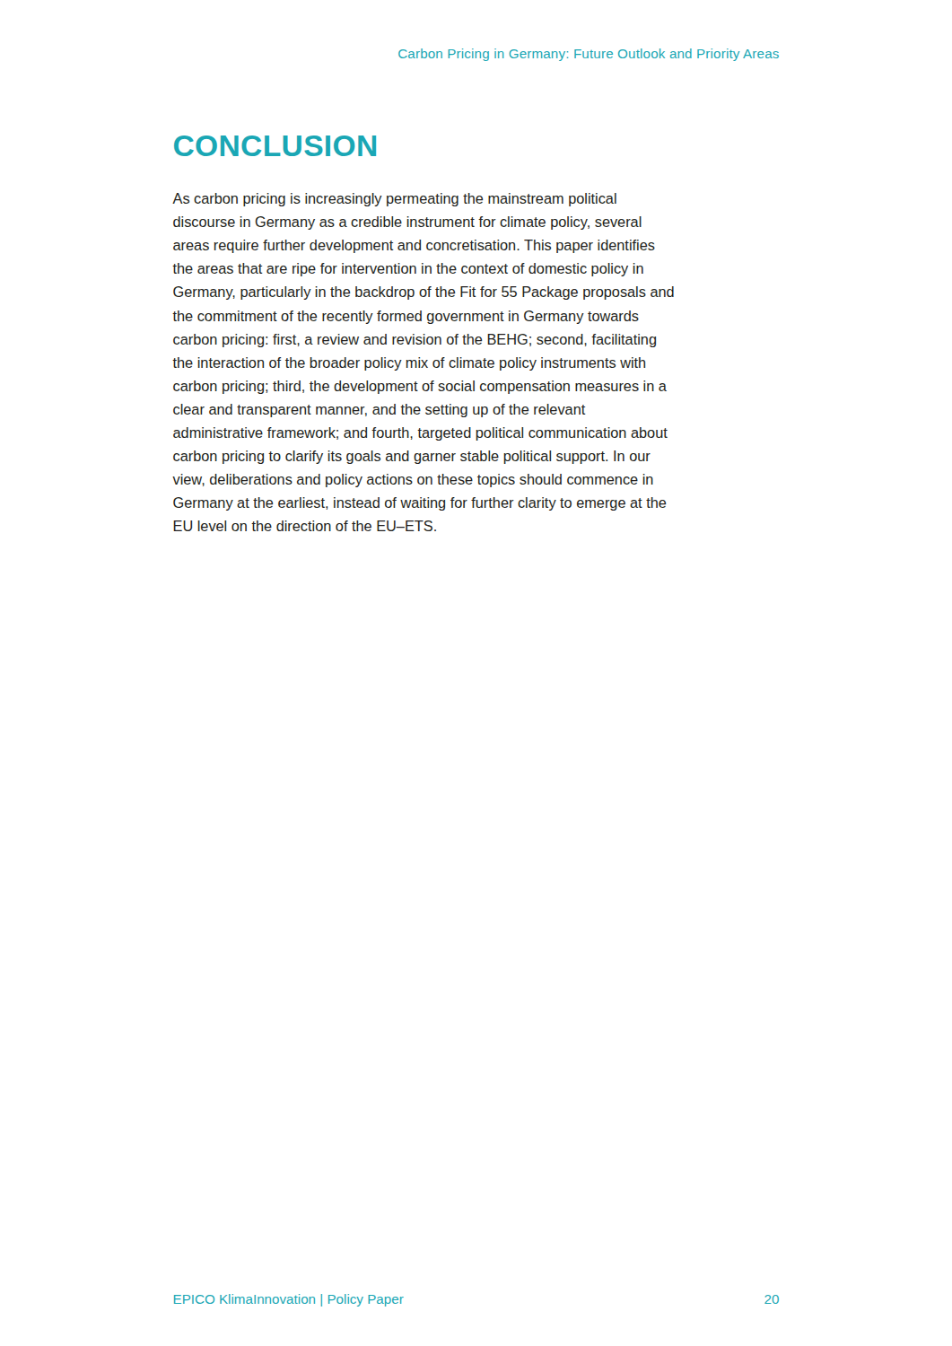Carbon Pricing in Germany: Future Outlook and Priority Areas
Conclusion
As carbon pricing is increasingly permeating the mainstream political discourse in Germany as a credible instrument for climate policy, several areas require further development and concretisation. This paper identifies the areas that are ripe for intervention in the context of domestic policy in Germany, particularly in the backdrop of the Fit for 55 Package proposals and the commitment of the recently formed government in Germany towards carbon pricing: first, a review and revision of the BEHG; second, facilitating the interaction of the broader policy mix of climate policy instruments with carbon pricing; third, the development of social compensation measures in a clear and transparent manner, and the setting up of the relevant administrative framework; and fourth, targeted political communication about carbon pricing to clarify its goals and garner stable political support. In our view, deliberations and policy actions on these topics should commence in Germany at the earliest, instead of waiting for further clarity to emerge at the EU level on the direction of the EU–ETS.
EPICO KlimaInnovation | Policy Paper 20